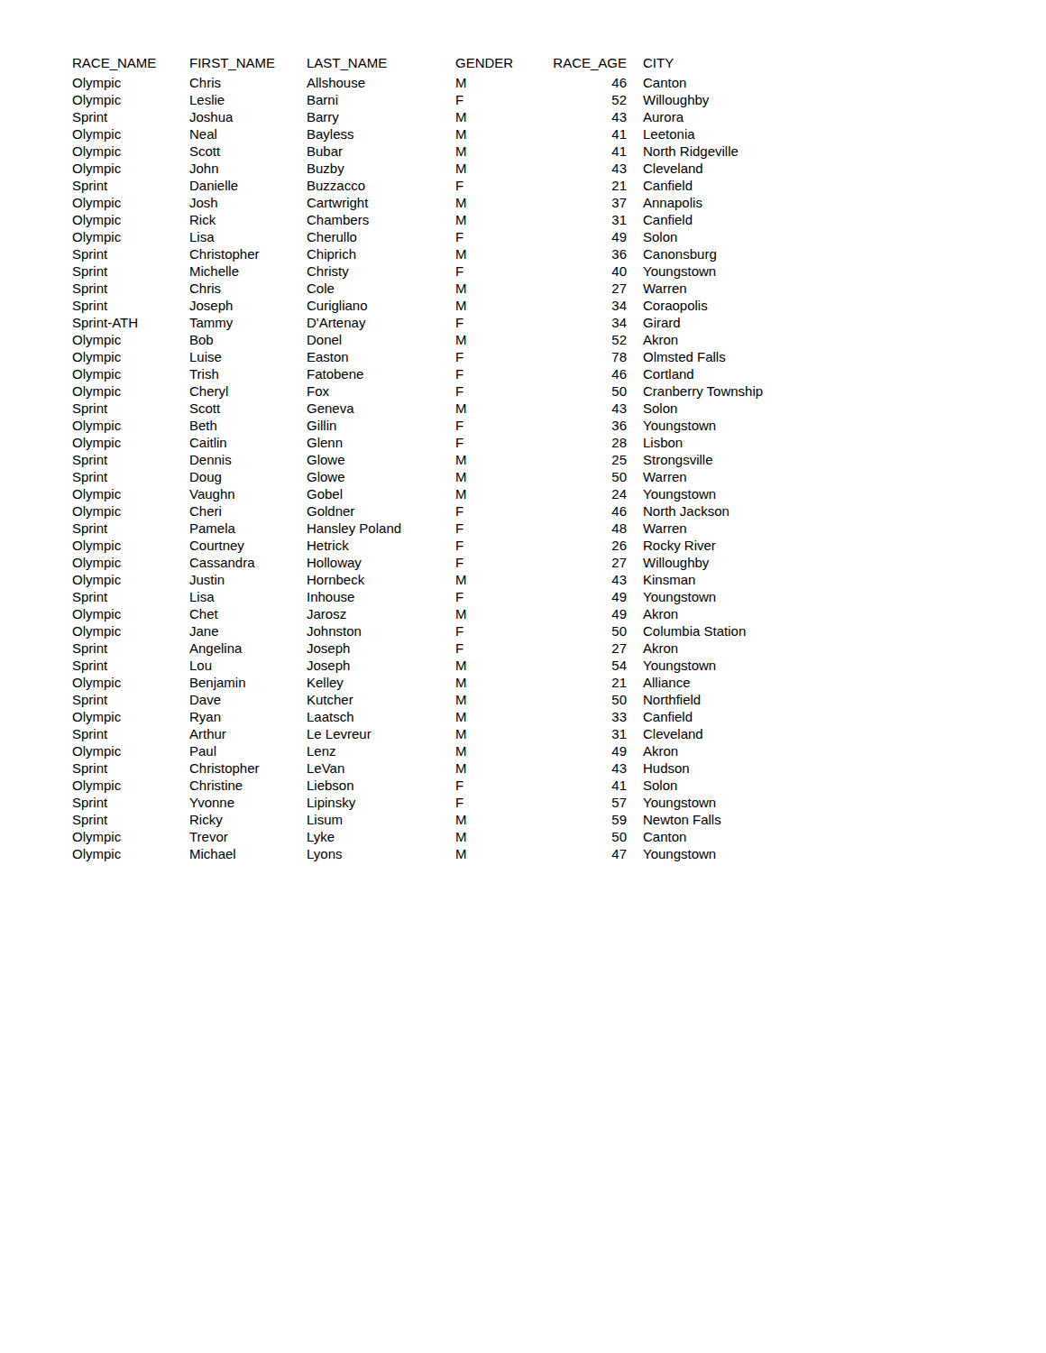| RACE_NAME | FIRST_NAME | LAST_NAME | GENDER | RACE_AGE | CITY |
| --- | --- | --- | --- | --- | --- |
| Olympic | Chris | Allshouse | M | 46 | Canton |
| Olympic | Leslie | Barni | F | 52 | Willoughby |
| Sprint | Joshua | Barry | M | 43 | Aurora |
| Olympic | Neal | Bayless | M | 41 | Leetonia |
| Olympic | Scott | Bubar | M | 41 | North Ridgeville |
| Olympic | John | Buzby | M | 43 | Cleveland |
| Sprint | Danielle | Buzzacco | F | 21 | Canfield |
| Olympic | Josh | Cartwright | M | 37 | Annapolis |
| Olympic | Rick | Chambers | M | 31 | Canfield |
| Olympic | Lisa | Cherullo | F | 49 | Solon |
| Sprint | Christopher | Chiprich | M | 36 | Canonsburg |
| Sprint | Michelle | Christy | F | 40 | Youngstown |
| Sprint | Chris | Cole | M | 27 | Warren |
| Sprint | Joseph | Curigliano | M | 34 | Coraopolis |
| Sprint-ATH | Tammy | D'Artenay | F | 34 | Girard |
| Olympic | Bob | Donel | M | 52 | Akron |
| Olympic | Luise | Easton | F | 78 | Olmsted Falls |
| Olympic | Trish | Fatobene | F | 46 | Cortland |
| Olympic | Cheryl | Fox | F | 50 | Cranberry Township |
| Sprint | Scott | Geneva | M | 43 | Solon |
| Olympic | Beth | Gillin | F | 36 | Youngstown |
| Olympic | Caitlin | Glenn | F | 28 | Lisbon |
| Sprint | Dennis | Glowe | M | 25 | Strongsville |
| Sprint | Doug | Glowe | M | 50 | Warren |
| Olympic | Vaughn | Gobel | M | 24 | Youngstown |
| Olympic | Cheri | Goldner | F | 46 | North Jackson |
| Sprint | Pamela | Hansley Poland | F | 48 | Warren |
| Olympic | Courtney | Hetrick | F | 26 | Rocky River |
| Olympic | Cassandra | Holloway | F | 27 | Willoughby |
| Olympic | Justin | Hornbeck | M | 43 | Kinsman |
| Sprint | Lisa | Inhouse | F | 49 | Youngstown |
| Olympic | Chet | Jarosz | M | 49 | Akron |
| Olympic | Jane | Johnston | F | 50 | Columbia Station |
| Sprint | Angelina | Joseph | F | 27 | Akron |
| Sprint | Lou | Joseph | M | 54 | Youngstown |
| Olympic | Benjamin | Kelley | M | 21 | Alliance |
| Sprint | Dave | Kutcher | M | 50 | Northfield |
| Olympic | Ryan | Laatsch | M | 33 | Canfield |
| Sprint | Arthur | Le Levreur | M | 31 | Cleveland |
| Olympic | Paul | Lenz | M | 49 | Akron |
| Sprint | Christopher | LeVan | M | 43 | Hudson |
| Olympic | Christine | Liebson | F | 41 | Solon |
| Sprint | Yvonne | Lipinsky | F | 57 | Youngstown |
| Sprint | Ricky | Lisum | M | 59 | Newton Falls |
| Olympic | Trevor | Lyke | M | 50 | Canton |
| Olympic | Michael | Lyons | M | 47 | Youngstown |